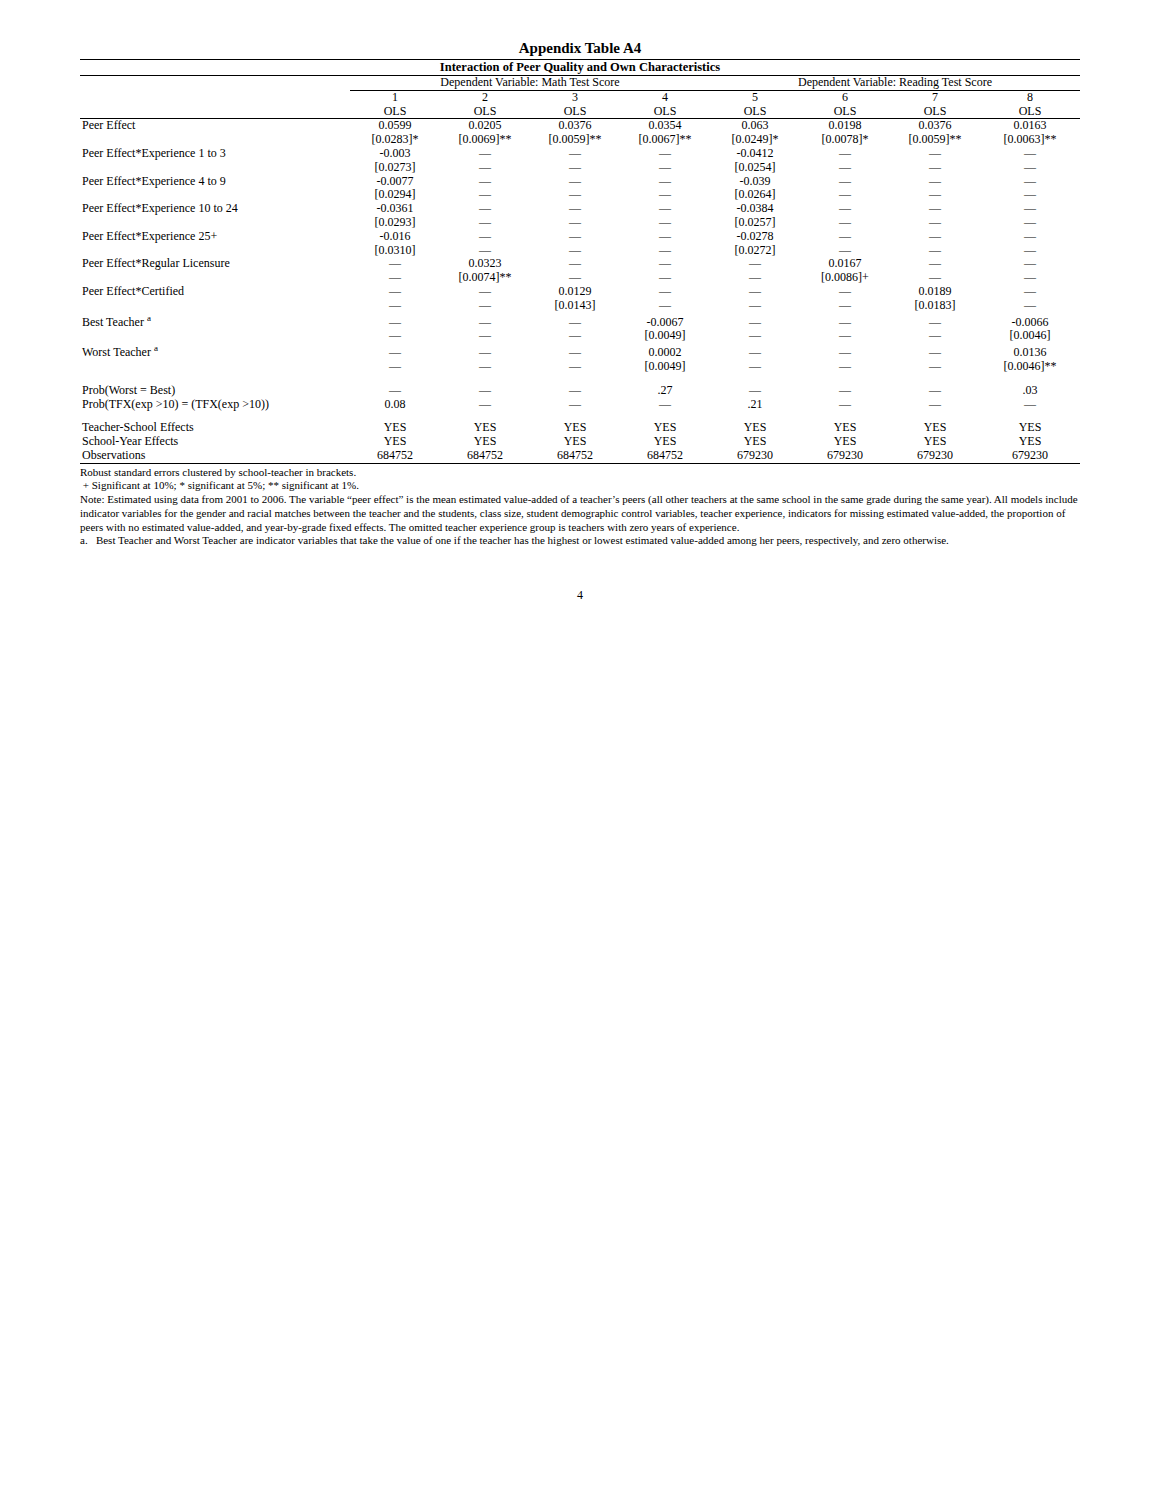Appendix Table A4
| Interaction of Peer Quality and Own Characteristics |
| | Dependent Variable: Math Test Score | Dependent Variable: Reading Test Score |
| | 1 | 2 | 3 | 4 | 5 | 6 | 7 | 8 |
| | OLS | OLS | OLS | OLS | OLS | OLS | OLS | OLS |
| Peer Effect | 0.0599 | 0.0205 | 0.0376 | 0.0354 | 0.063 | 0.0198 | 0.0376 | 0.0163 |
| | [0.0283]* | [0.0069]** | [0.0059]** | [0.0067]** | [0.0249]* | [0.0078]* | [0.0059]** | [0.0063]** |
| Peer Effect*Experience 1 to 3 | -0.003 | — | — | — | -0.0412 | — | — | — |
| | [0.0273] | — | — | — | [0.0254] | — | — | — |
| Peer Effect*Experience 4 to 9 | -0.0077 | — | — | — | -0.039 | — | — | — |
| | [0.0294] | — | — | — | [0.0264] | — | — | — |
| Peer Effect*Experience 10 to 24 | -0.0361 | — | — | — | -0.0384 | — | — | — |
| | [0.0293] | — | — | — | [0.0257] | — | — | — |
| Peer Effect*Experience 25+ | -0.016 | — | — | — | -0.0278 | — | — | — |
| | [0.0310] | — | — | — | [0.0272] | — | — | — |
| Peer Effect*Regular Licensure | — | 0.0323 | — | — | — | 0.0167 | — | — |
| | — | [0.0074]** | — | — | — | [0.0086]+ | — | — |
| Peer Effect*Certified | — | — | 0.0129 | — | — | — | 0.0189 | — |
| | — | — | [0.0143] | — | — | — | [0.0183] | — |
| Best Teacher a | — | — | — | -0.0067 | — | — | — | -0.0066 |
| | — | — | — | [0.0049] | — | — | — | [0.0046] |
| Worst Teacher a | — | — | — | 0.0002 | — | — | — | 0.0136 |
| | — | — | — | [0.0049] | — | — | — | [0.0046]** |
| Prob(Worst = Best) | — | — | — | .27 | — | — | — | .03 |
| Prob(TFX(exp >10) = (TFX(exp >10)) | 0.08 | — | — | — | .21 | — | — | — |
| Teacher-School Effects | YES | YES | YES | YES | YES | YES | YES | YES |
| School-Year Effects | YES | YES | YES | YES | YES | YES | YES | YES |
| Observations | 684752 | 684752 | 684752 | 684752 | 679230 | 679230 | 679230 | 679230 |
Robust standard errors clustered by school-teacher in brackets.
+ Significant at 10%; * significant at 5%; ** significant at 1%.
Note: Estimated using data from 2001 to 2006. The variable “peer effect” is the mean estimated value-added of a teacher’s peers (all other teachers at the same school in the same grade during the same year). All models include indicator variables for the gender and racial matches between the teacher and the students, class size, student demographic control variables, teacher experience, indicators for missing estimated value-added, the proportion of peers with no estimated value-added, and year-by-grade fixed effects. The omitted teacher experience group is teachers with zero years of experience.
a. Best Teacher and Worst Teacher are indicator variables that take the value of one if the teacher has the highest or lowest estimated value-added among her peers, respectively, and zero otherwise.
4